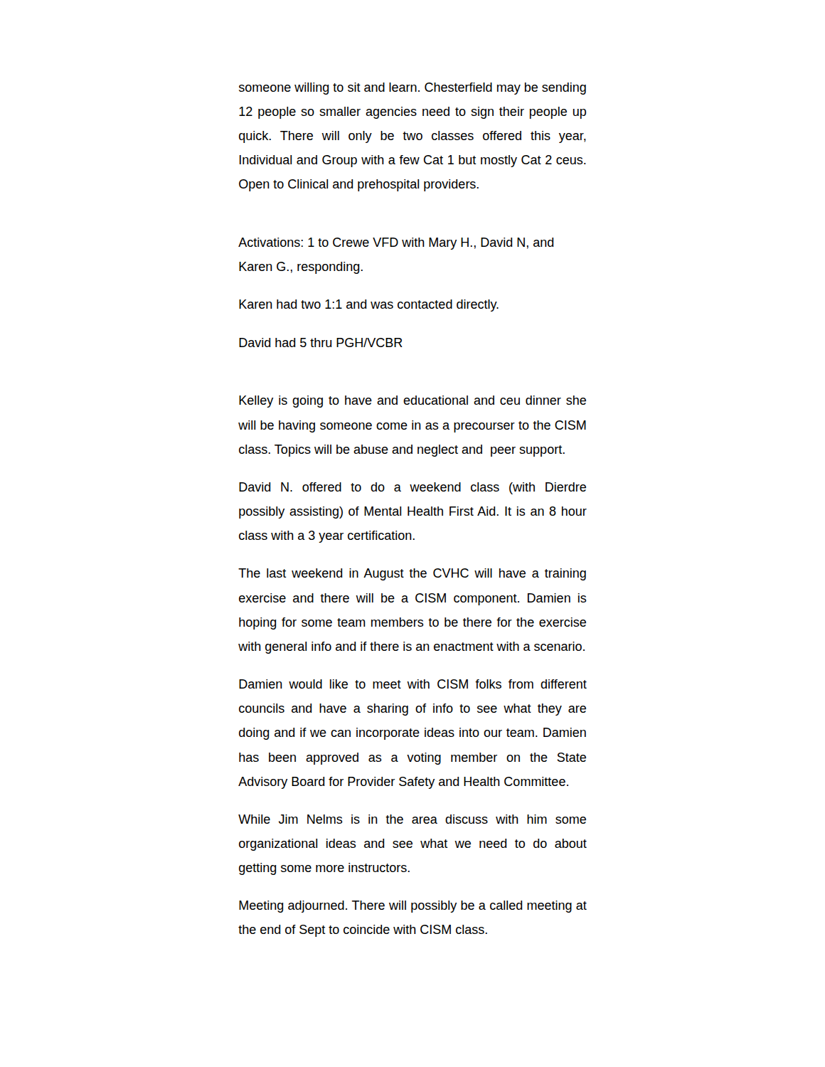someone willing to sit and learn. Chesterfield may be sending 12 people so smaller agencies need to sign their people up quick. There will only be two classes offered this year, Individual and Group with a few Cat 1 but mostly Cat 2 ceus. Open to Clinical and prehospital providers.
Activations: 1 to Crewe VFD with Mary H., David N, and Karen G., responding.
Karen had two 1:1 and was contacted directly.
David had 5 thru PGH/VCBR
Kelley is going to have and educational and ceu dinner she will be having someone come in as a precourser to the CISM class. Topics will be abuse and neglect and peer support.
David N. offered to do a weekend class (with Dierdre possibly assisting) of Mental Health First Aid. It is an 8 hour class with a 3 year certification.
The last weekend in August the CVHC will have a training exercise and there will be a CISM component. Damien is hoping for some team members to be there for the exercise with general info and if there is an enactment with a scenario.
Damien would like to meet with CISM folks from different councils and have a sharing of info to see what they are doing and if we can incorporate ideas into our team. Damien has been approved as a voting member on the State Advisory Board for Provider Safety and Health Committee.
While Jim Nelms is in the area discuss with him some organizational ideas and see what we need to do about getting some more instructors.
Meeting adjourned. There will possibly be a called meeting at the end of Sept to coincide with CISM class.